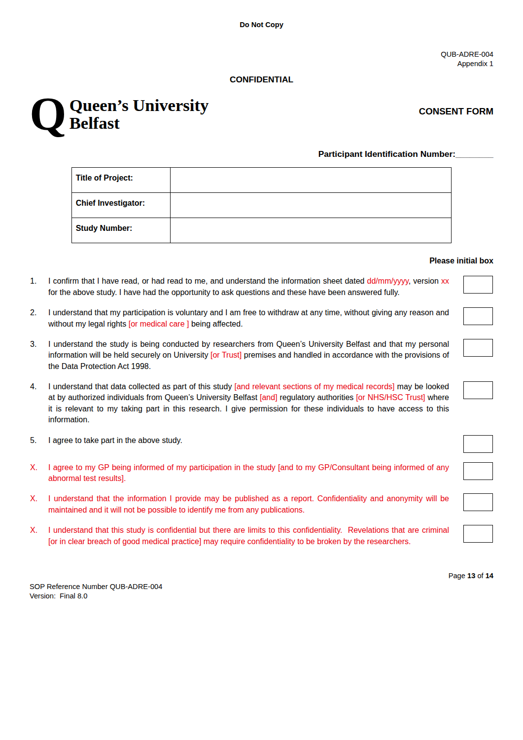Do Not Copy
QUB-ADRE-004
Appendix 1
CONFIDENTIAL
QQueen’s University
Belfast
CONSENT FORM
Participant Identification Number:________
| Title of Project: | |
| Chief Investigator: | |
| Study Number: | |
Please initial box
| 1. | I confirm that I have read, or had read to me, and understand the information sheet dated dd/mm/yyyy , version xx for the above study. I have had the opportunity to ask questions and these have been answered fully. | |
| 2. | I understand that my participation is voluntary and I am free to withdraw at any time, without giving any reason and without my legal rights [or medical care ] being affected. | |
| 3. | I understand the study is being conducted by researchers from Queen’s University Belfast and that my personal information will be held securely on University [or Trust] premises and handled in accordance with the provisions of the Data Protection Act 1998. | |
| 4. | I understand that data collected as part of this study [and relevant sections of my medical records] may be looked at by authorized individuals from Queen’s University Belfast [and] regulatory authorities [or NHS/HSC Trust] where it is relevant to my taking part in this research. I give permission for these individuals to have access to this information. | |
| 5. | I agree to take part in the above study. | |
| X. | I agree to my GP being informed of my participation in the study [and to my GP/Consultant being informed of any abnormal test results]. | |
| X. | I understand that the information I provide may be published as a report. Confidentiality and anonymity will be maintained and it will not be possible to identify me from any publications. | |
| X. | I understand that this study is confidential but there are limits to this confidentiality. Revelations that are criminal [or in clear breach of good medical practice] may require confidentiality to be broken by the researchers. | |
Page 13 of 14
SOP Reference Number QUB-ADRE-004
Version: Final 8.0